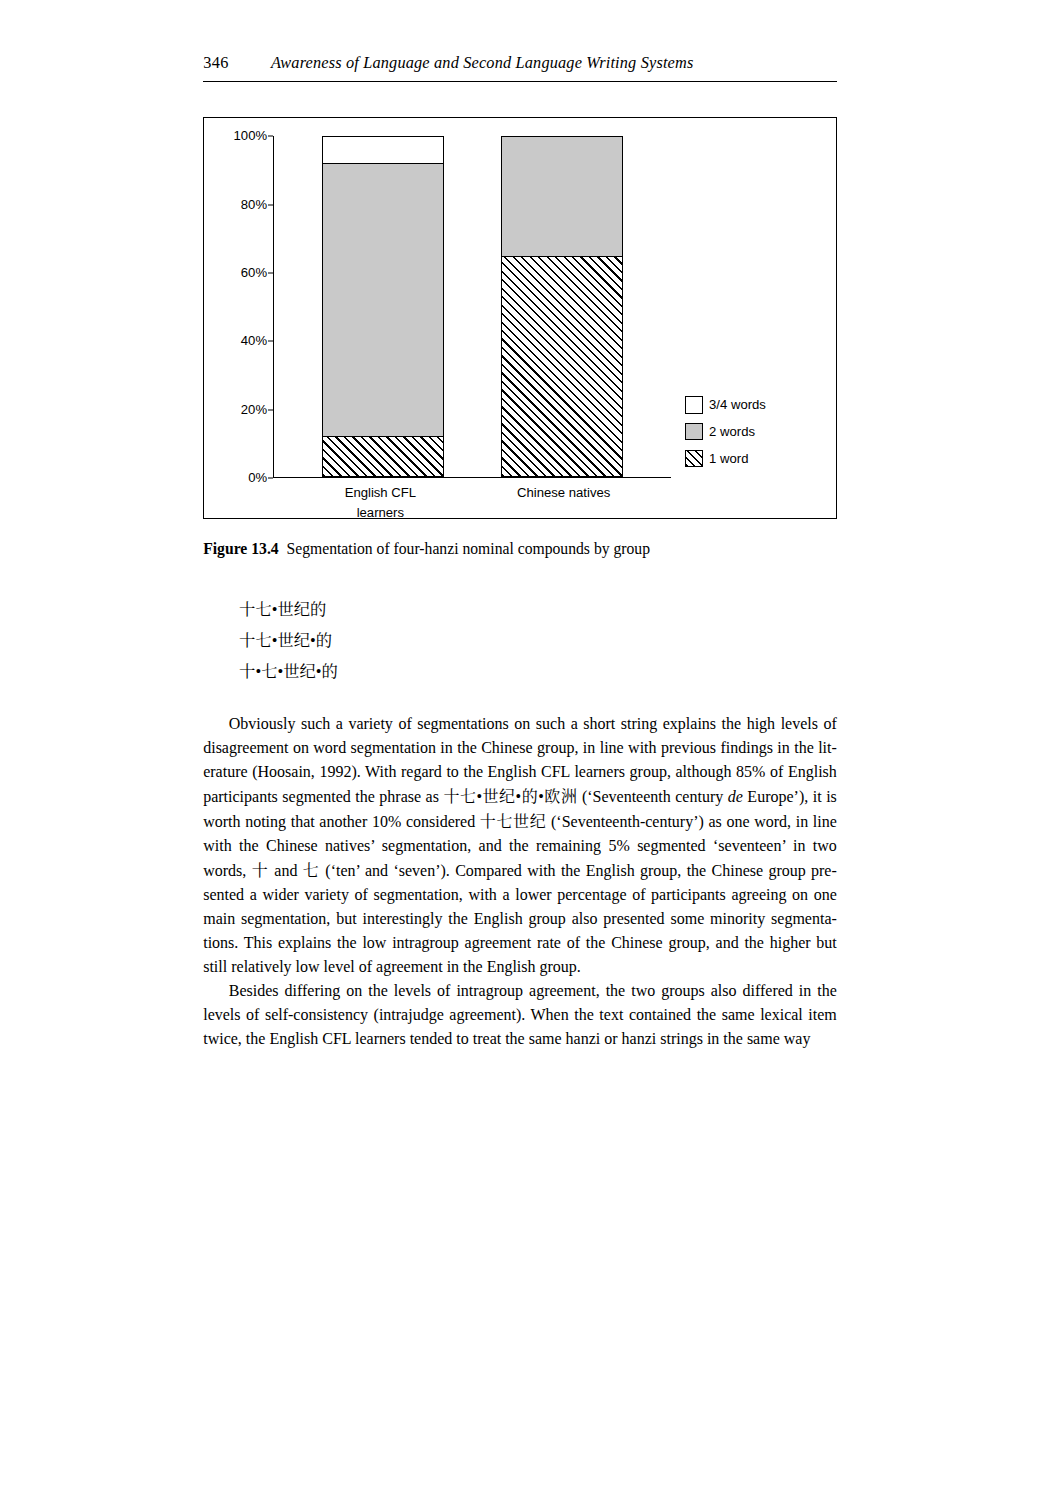346 Awareness of Language and Second Language Writing Systems
100% 80% 60% 40% 20% 0%
3/4 words
2 words
1 word
English CFL learners Chinese natives
Figure 13.4 Segmentation of four-hanzi nominal compounds by group
十七•世纪的
十七•世纪•的
十•七•世纪•的
Obviously such a variety of segmentations on such a short string explains the high levels of disagreement on word segmentation in the Chinese group, in line with previous findings in the literature (Hoosain, 1992). With regard to the English CFL learners group, although 85% of English participants segmented the phrase as 十七•世纪•的•欧洲 (‘Seventeenth century de Europe’), it is worth noting that another 10% considered 十七世纪 (‘Seventeenth-century’) as one word, in line with the Chinese natives’ segmentation, and the remaining 5% segmented ‘seventeen’ in two words, 十 and 七 (‘ten’ and ‘seven’). Compared with the English group, the Chinese group presented a wider variety of segmentation, with a lower percentage of participants agreeing on one main segmentation, but interestingly the English group also presented some minority segmentations. This explains the low intragroup agreement rate of the Chinese group, and the higher but still relatively low level of agreement in the English group.
Besides differing on the levels of intragroup agreement, the two groups also differed in the levels of self-consistency (intrajudge agreement). When the text contained the same lexical item twice, the English CFL learners tended to treat the same hanzi or hanzi strings in the same way